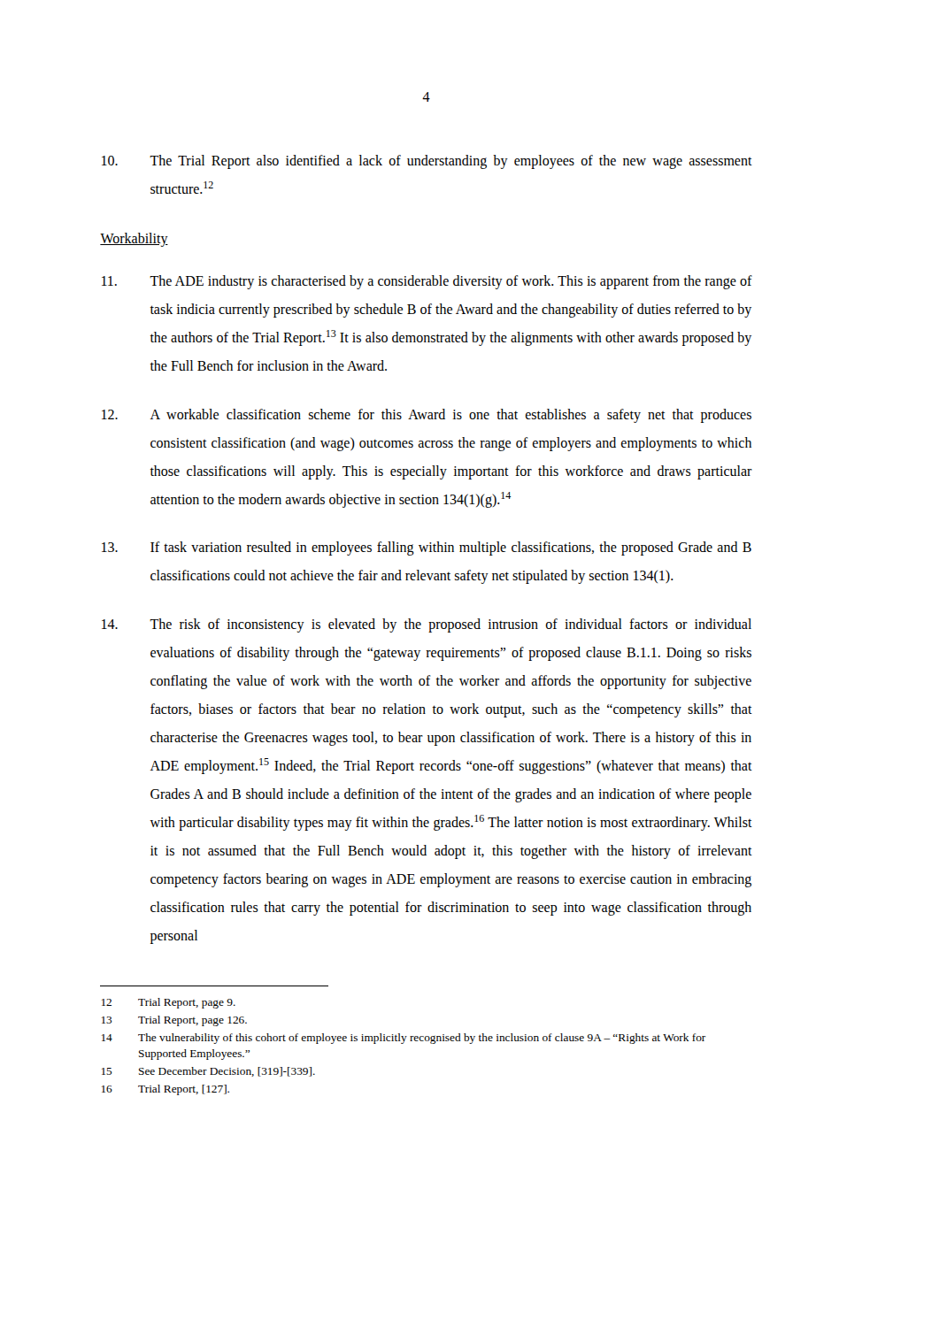4
10. The Trial Report also identified a lack of understanding by employees of the new wage assessment structure.12
Workability
11. The ADE industry is characterised by a considerable diversity of work. This is apparent from the range of task indicia currently prescribed by schedule B of the Award and the changeability of duties referred to by the authors of the Trial Report.13 It is also demonstrated by the alignments with other awards proposed by the Full Bench for inclusion in the Award.
12. A workable classification scheme for this Award is one that establishes a safety net that produces consistent classification (and wage) outcomes across the range of employers and employments to which those classifications will apply. This is especially important for this workforce and draws particular attention to the modern awards objective in section 134(1)(g).14
13. If task variation resulted in employees falling within multiple classifications, the proposed Grade and B classifications could not achieve the fair and relevant safety net stipulated by section 134(1).
14. The risk of inconsistency is elevated by the proposed intrusion of individual factors or individual evaluations of disability through the “gateway requirements” of proposed clause B.1.1. Doing so risks conflating the value of work with the worth of the worker and affords the opportunity for subjective factors, biases or factors that bear no relation to work output, such as the “competency skills” that characterise the Greenacres wages tool, to bear upon classification of work. There is a history of this in ADE employment.15 Indeed, the Trial Report records “one-off suggestions” (whatever that means) that Grades A and B should include a definition of the intent of the grades and an indication of where people with particular disability types may fit within the grades.16 The latter notion is most extraordinary. Whilst it is not assumed that the Full Bench would adopt it, this together with the history of irrelevant competency factors bearing on wages in ADE employment are reasons to exercise caution in embracing classification rules that carry the potential for discrimination to seep into wage classification through personal
12 Trial Report, page 9.
13 Trial Report, page 126.
14 The vulnerability of this cohort of employee is implicitly recognised by the inclusion of clause 9A – “Rights at Work for Supported Employees.”
15 See December Decision, [319]-[339].
16 Trial Report, [127].